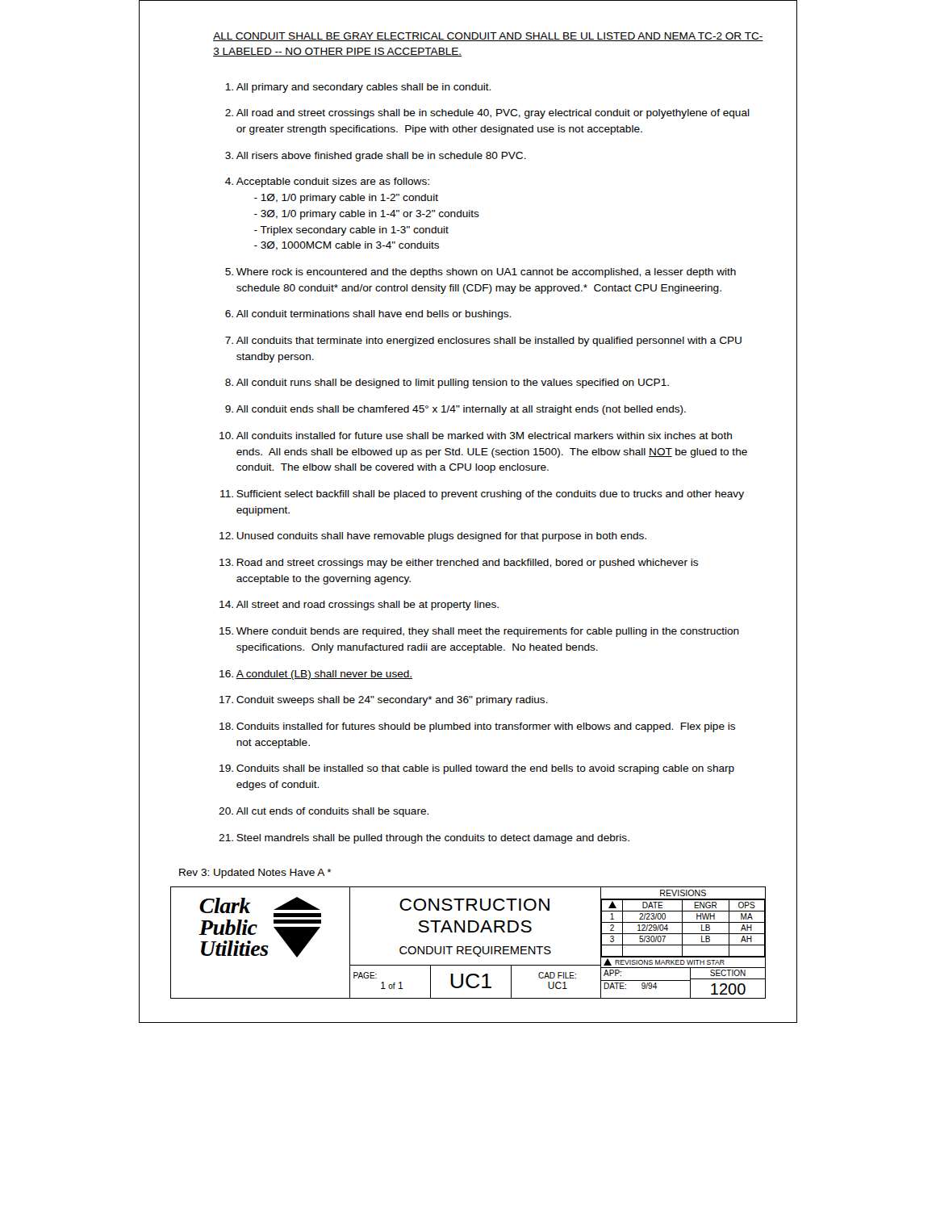ALL CONDUIT SHALL BE GRAY ELECTRICAL CONDUIT AND SHALL BE UL LISTED AND NEMA TC-2 OR TC-3 LABELED -- NO OTHER PIPE IS ACCEPTABLE.
1 All primary and secondary cables shall be in conduit.
2 All road and street crossings shall be in schedule 40, PVC, gray electrical conduit or polyethylene of equal or greater strength specifications. Pipe with other designated use is not acceptable.
3 All risers above finished grade shall be in schedule 80 PVC.
4 Acceptable conduit sizes are as follows:
- 1Ø, 1/0 primary cable in 1-2" conduit
- 3Ø, 1/0 primary cable in 1-4" or 3-2" conduits
- Triplex secondary cable in 1-3" conduit
- 3Ø, 1000MCM cable in 3-4" conduits
5 Where rock is encountered and the depths shown on UA1 cannot be accomplished, a lesser depth with schedule 80 conduit* and/or control density fill (CDF) may be approved.* Contact CPU Engineering.
6 All conduit terminations shall have end bells or bushings.
7 All conduits that terminate into energized enclosures shall be installed by qualified personnel with a CPU standby person.
8 All conduit runs shall be designed to limit pulling tension to the values specified on UCP1.
9 All conduit ends shall be chamfered 45° x 1/4" internally at all straight ends (not belled ends).
10 All conduits installed for future use shall be marked with 3M electrical markers within six inches at both ends. All ends shall be elbowed up as per Std. ULE (section 1500). The elbow shall NOT be glued to the conduit. The elbow shall be covered with a CPU loop enclosure.
11 Sufficient select backfill shall be placed to prevent crushing of the conduits due to trucks and other heavy equipment.
12 Unused conduits shall have removable plugs designed for that purpose in both ends.
13 Road and street crossings may be either trenched and backfilled, bored or pushed whichever is acceptable to the governing agency.
14 All street and road crossings shall be at property lines.
15 Where conduit bends are required, they shall meet the requirements for cable pulling in the construction specifications. Only manufactured radii are acceptable. No heated bends.
16 A condulet (LB) shall never be used.
17 Conduit sweeps shall be 24" secondary* and 36" primary radius.
18 Conduits installed for futures should be plumbed into transformer with elbows and capped. Flex pipe is not acceptable.
19 Conduits shall be installed so that cable is pulled toward the end bells to avoid scraping cable on sharp edges of conduit.
20 All cut ends of conduits shall be square.
21 Steel mandrels shall be pulled through the conduits to detect damage and debris.
Rev 3: Updated Notes Have A *
Clark
Public
Utilities
CONSTRUCTION STANDARDS
CONDUIT REQUIREMENTS
PAGE: 1 of 1
UC1
CAD FILE: UC1
REVISIONS
| | DATE | ENGR | OPS |
| --- | --- | --- | --- |
| 1 | 2/23/00 | HWH | MA |
| 2 | 12/29/04 | LB | AH |
| 3 | 5/30/07 | LB | AH |
REVISIONS MARKED WITH STAR
APP:
DATE:9/94
SECTION
1200